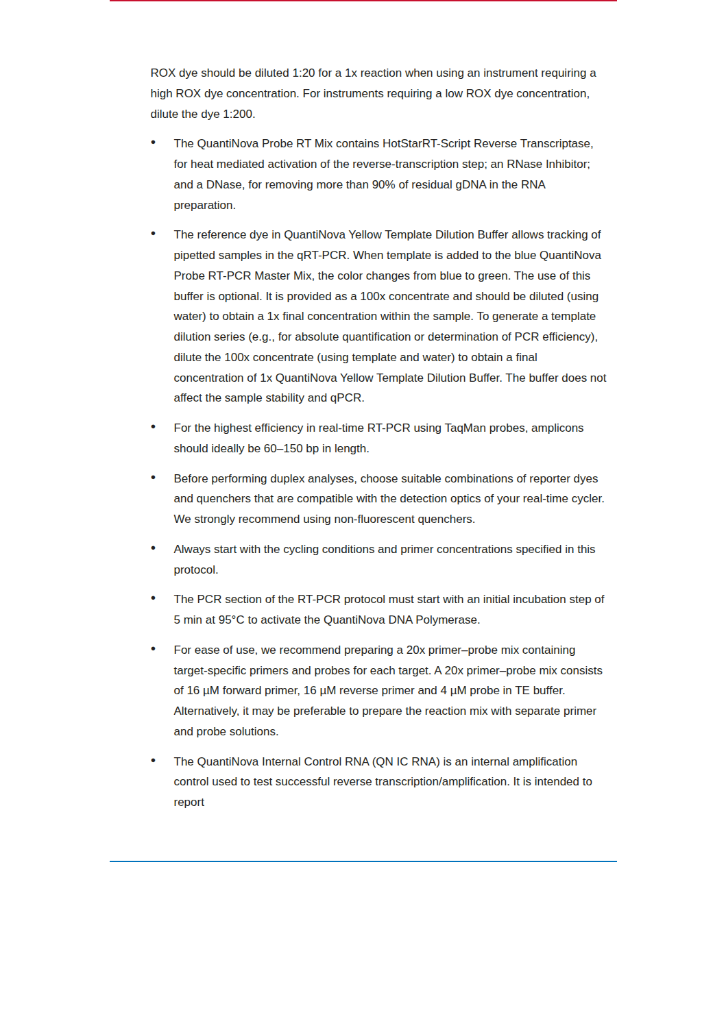ROX dye should be diluted 1:20 for a 1x reaction when using an instrument requiring a high ROX dye concentration. For instruments requiring a low ROX dye concentration, dilute the dye 1:200.
The QuantiNova Probe RT Mix contains HotStarRT-Script Reverse Transcriptase, for heat mediated activation of the reverse-transcription step; an RNase Inhibitor; and a DNase, for removing more than 90% of residual gDNA in the RNA preparation.
The reference dye in QuantiNova Yellow Template Dilution Buffer allows tracking of pipetted samples in the qRT-PCR. When template is added to the blue QuantiNova Probe RT-PCR Master Mix, the color changes from blue to green. The use of this buffer is optional. It is provided as a 100x concentrate and should be diluted (using water) to obtain a 1x final concentration within the sample. To generate a template dilution series (e.g., for absolute quantification or determination of PCR efficiency), dilute the 100x concentrate (using template and water) to obtain a final concentration of 1x QuantiNova Yellow Template Dilution Buffer. The buffer does not affect the sample stability and qPCR.
For the highest efficiency in real-time RT-PCR using TaqMan probes, amplicons should ideally be 60–150 bp in length.
Before performing duplex analyses, choose suitable combinations of reporter dyes and quenchers that are compatible with the detection optics of your real-time cycler. We strongly recommend using non-fluorescent quenchers.
Always start with the cycling conditions and primer concentrations specified in this protocol.
The PCR section of the RT-PCR protocol must start with an initial incubation step of 5 min at 95°C to activate the QuantiNova DNA Polymerase.
For ease of use, we recommend preparing a 20x primer–probe mix containing target-specific primers and probes for each target. A 20x primer–probe mix consists of 16 µM forward primer, 16 µM reverse primer and 4 µM probe in TE buffer. Alternatively, it may be preferable to prepare the reaction mix with separate primer and probe solutions.
The QuantiNova Internal Control RNA (QN IC RNA) is an internal amplification control used to test successful reverse transcription/amplification. It is intended to report